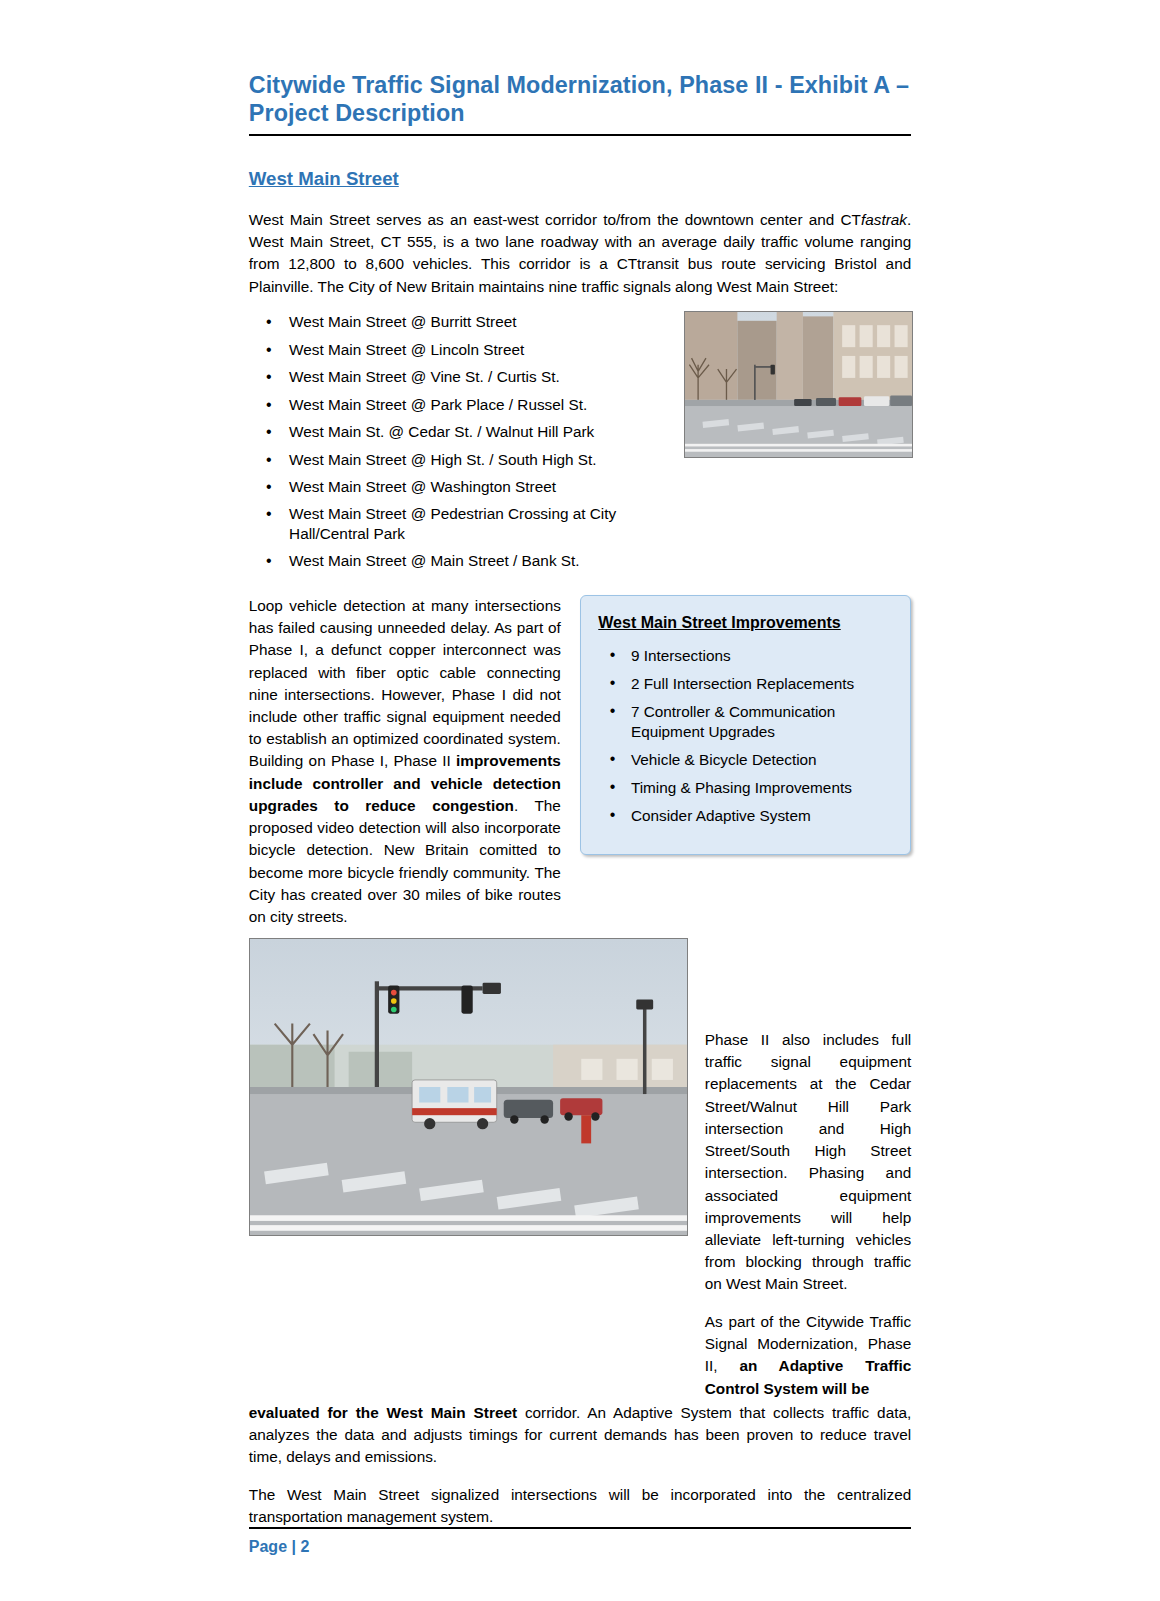Citywide Traffic Signal Modernization, Phase II - Exhibit A – Project Description
West Main Street
West Main Street serves as an east-west corridor to/from the downtown center and CTfastrak. West Main Street, CT 555, is a two lane roadway with an average daily traffic volume ranging from 12,800 to 8,600 vehicles. This corridor is a CTtransit bus route servicing Bristol and Plainville. The City of New Britain maintains nine traffic signals along West Main Street:
West Main Street @ Burritt Street
West Main Street @ Lincoln Street
West Main Street @ Vine St. / Curtis St.
West Main Street @ Park Place / Russel St.
West Main St. @ Cedar St. / Walnut Hill Park
West Main Street @ High St. / South High St.
West Main Street @ Washington Street
West Main Street @ Pedestrian Crossing at City Hall/Central Park
West Main Street @ Main Street / Bank St.
Loop vehicle detection at many intersections has failed causing unneeded delay. As part of Phase I, a defunct copper interconnect was replaced with fiber optic cable connecting nine intersections. However, Phase I did not include other traffic signal equipment needed to establish an optimized coordinated system. Building on Phase I, Phase II improvements include controller and vehicle detection upgrades to reduce congestion. The proposed video detection will also incorporate bicycle detection. New Britain comitted to become more bicycle friendly community. The City has created over 30 miles of bike routes on city streets.
West Main Street Improvements
9 Intersections
2 Full Intersection Replacements
7 Controller & Communication Equipment Upgrades
Vehicle & Bicycle Detection
Timing & Phasing Improvements
Consider Adaptive System
Phase II also includes full traffic signal equipment replacements at the Cedar Street/Walnut Hill Park intersection and High Street/South High Street intersection. Phasing and associated equipment improvements will help alleviate left-turning vehicles from blocking through traffic on West Main Street.
As part of the Citywide Traffic Signal Modernization, Phase II, an Adaptive Traffic Control System will be
evaluated for the West Main Street corridor. An Adaptive System that collects traffic data, analyzes the data and adjusts timings for current demands has been proven to reduce travel time, delays and emissions.
The West Main Street signalized intersections will be incorporated into the centralized transportation management system.
Page | 2